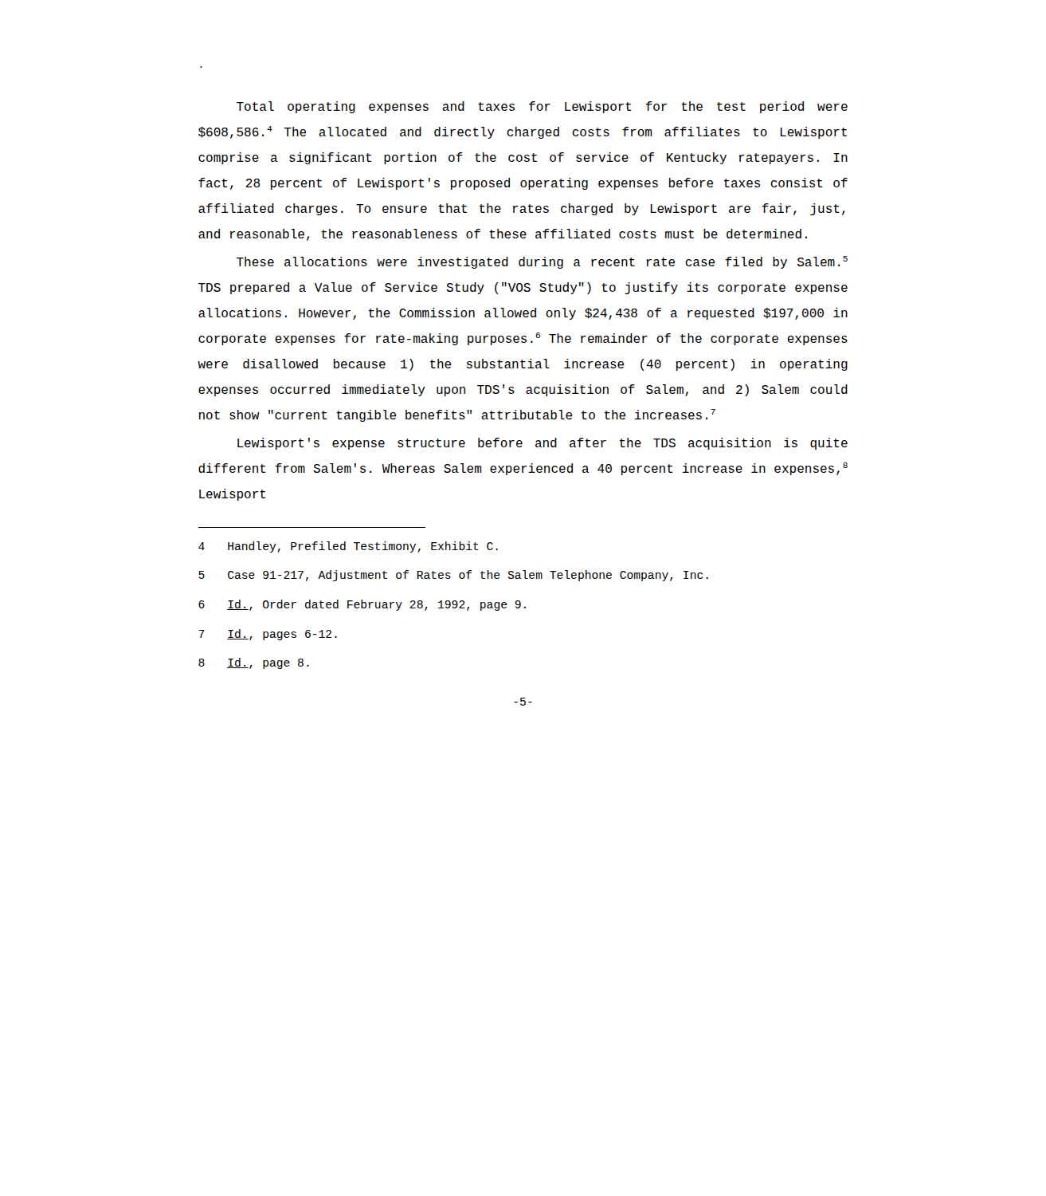·
Total operating expenses and taxes for Lewisport for the test period were $608,586.4 The allocated and directly charged costs from affiliates to Lewisport comprise a significant portion of the cost of service of Kentucky ratepayers. In fact, 28 percent of Lewisport's proposed operating expenses before taxes consist of affiliated charges. To ensure that the rates charged by Lewisport are fair, just, and reasonable, the reasonableness of these affiliated costs must be determined.
These allocations were investigated during a recent rate case filed by Salem.5 TDS prepared a Value of Service Study ("VOS Study") to justify its corporate expense allocations. However, the Commission allowed only $24,438 of a requested $197,000 in corporate expenses for rate-making purposes.6 The remainder of the corporate expenses were disallowed because 1) the substantial increase (40 percent) in operating expenses occurred immediately upon TDS's acquisition of Salem, and 2) Salem could not show "current tangible benefits" attributable to the increases.7
Lewisport's expense structure before and after the TDS acquisition is quite different from Salem's. Whereas Salem experienced a 40 percent increase in expenses,8 Lewisport
4
Handley, Prefiled Testimony, Exhibit C.
5
Case 91-217, Adjustment of Rates of the Salem Telephone Company, Inc.
6
Id., Order dated February 28, 1992, page 9.
7
Id., pages 6-12.
8
Id., page 8.
-5-